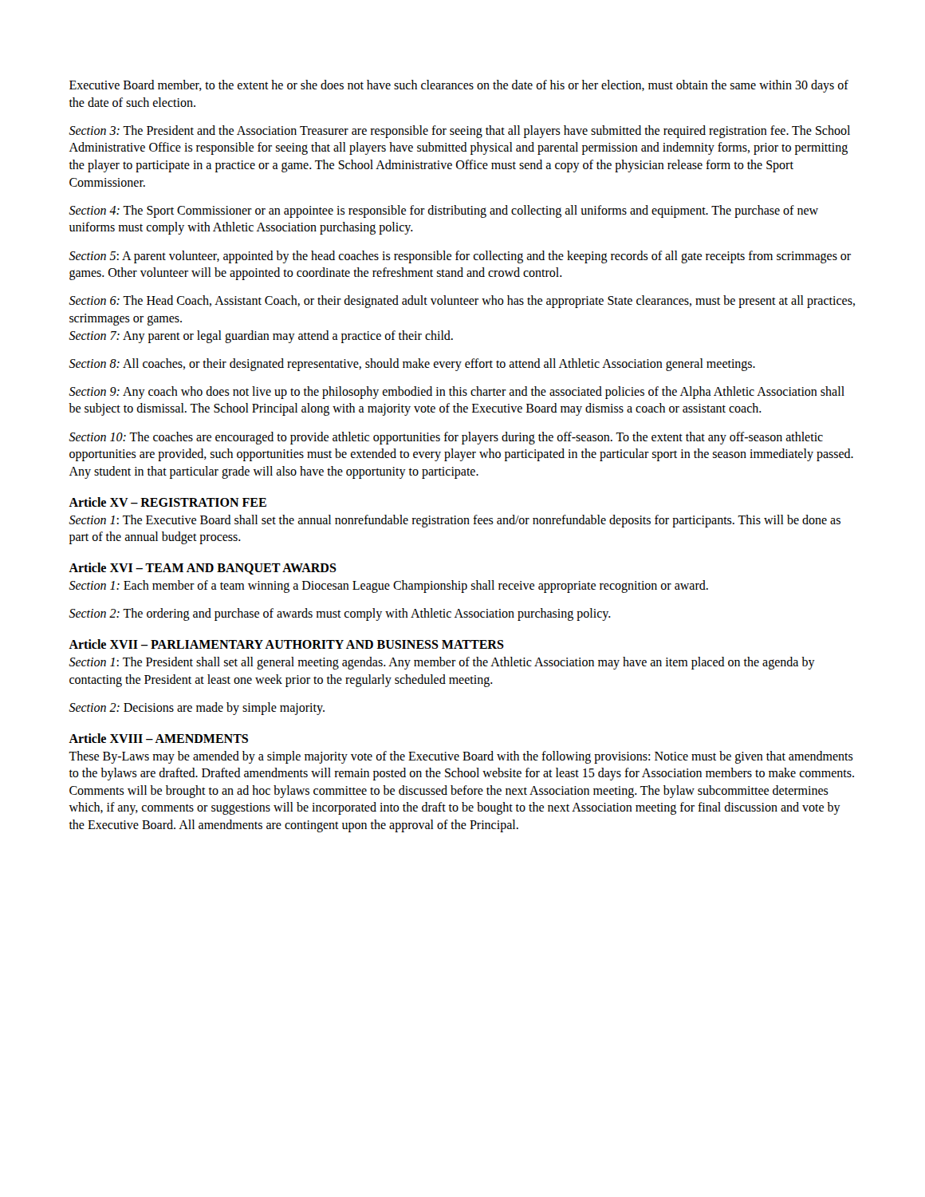Executive Board member, to the extent he or she does not have such clearances on the date of his or her election, must obtain the same within 30 days of the date of such election.
Section 3: The President and the Association Treasurer are responsible for seeing that all players have submitted the required registration fee. The School Administrative Office is responsible for seeing that all players have submitted physical and parental permission and indemnity forms, prior to permitting the player to participate in a practice or a game. The School Administrative Office must send a copy of the physician release form to the Sport Commissioner.
Section 4: The Sport Commissioner or an appointee is responsible for distributing and collecting all uniforms and equipment. The purchase of new uniforms must comply with Athletic Association purchasing policy.
Section 5: A parent volunteer, appointed by the head coaches is responsible for collecting and the keeping records of all gate receipts from scrimmages or games. Other volunteer will be appointed to coordinate the refreshment stand and crowd control.
Section 6: The Head Coach, Assistant Coach, or their designated adult volunteer who has the appropriate State clearances, must be present at all practices, scrimmages or games.
Section 7: Any parent or legal guardian may attend a practice of their child.
Section 8: All coaches, or their designated representative, should make every effort to attend all Athletic Association general meetings.
Section 9: Any coach who does not live up to the philosophy embodied in this charter and the associated policies of the Alpha Athletic Association shall be subject to dismissal. The School Principal along with a majority vote of the Executive Board may dismiss a coach or assistant coach.
Section 10: The coaches are encouraged to provide athletic opportunities for players during the off-season. To the extent that any off-season athletic opportunities are provided, such opportunities must be extended to every player who participated in the particular sport in the season immediately passed. Any student in that particular grade will also have the opportunity to participate.
Article XV – REGISTRATION FEE
Section 1: The Executive Board shall set the annual nonrefundable registration fees and/or nonrefundable deposits for participants. This will be done as part of the annual budget process.
Article XVI – TEAM AND BANQUET AWARDS
Section 1: Each member of a team winning a Diocesan League Championship shall receive appropriate recognition or award.
Section 2: The ordering and purchase of awards must comply with Athletic Association purchasing policy.
Article XVII – PARLIAMENTARY AUTHORITY AND BUSINESS MATTERS
Section 1: The President shall set all general meeting agendas. Any member of the Athletic Association may have an item placed on the agenda by contacting the President at least one week prior to the regularly scheduled meeting.
Section 2: Decisions are made by simple majority.
Article XVIII – AMENDMENTS
These By-Laws may be amended by a simple majority vote of the Executive Board with the following provisions: Notice must be given that amendments to the bylaws are drafted. Drafted amendments will remain posted on the School website for at least 15 days for Association members to make comments. Comments will be brought to an ad hoc bylaws committee to be discussed before the next Association meeting. The bylaw subcommittee determines which, if any, comments or suggestions will be incorporated into the draft to be bought to the next Association meeting for final discussion and vote by the Executive Board. All amendments are contingent upon the approval of the Principal.